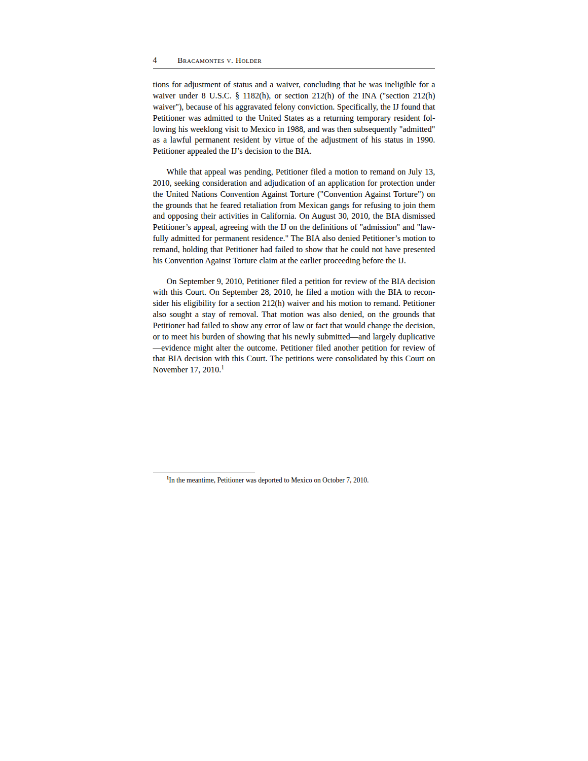4 Bracamontes v. Holder
tions for adjustment of status and a waiver, concluding that he was ineligible for a waiver under 8 U.S.C. § 1182(h), or section 212(h) of the INA ("section 212(h) waiver"), because of his aggravated felony conviction. Specifically, the IJ found that Petitioner was admitted to the United States as a returning temporary resident following his weeklong visit to Mexico in 1988, and was then subsequently "admitted" as a lawful permanent resident by virtue of the adjustment of his status in 1990. Petitioner appealed the IJ’s decision to the BIA.
While that appeal was pending, Petitioner filed a motion to remand on July 13, 2010, seeking consideration and adjudication of an application for protection under the United Nations Convention Against Torture ("Convention Against Torture") on the grounds that he feared retaliation from Mexican gangs for refusing to join them and opposing their activities in California. On August 30, 2010, the BIA dismissed Petitioner’s appeal, agreeing with the IJ on the definitions of "admission" and "lawfully admitted for permanent residence." The BIA also denied Petitioner’s motion to remand, holding that Petitioner had failed to show that he could not have presented his Convention Against Torture claim at the earlier proceeding before the IJ.
On September 9, 2010, Petitioner filed a petition for review of the BIA decision with this Court. On September 28, 2010, he filed a motion with the BIA to reconsider his eligibility for a section 212(h) waiver and his motion to remand. Petitioner also sought a stay of removal. That motion was also denied, on the grounds that Petitioner had failed to show any error of law or fact that would change the decision, or to meet his burden of showing that his newly submitted—and largely duplicative—evidence might alter the outcome. Petitioner filed another petition for review of that BIA decision with this Court. The petitions were consolidated by this Court on November 17, 2010.1
1In the meantime, Petitioner was deported to Mexico on October 7, 2010.